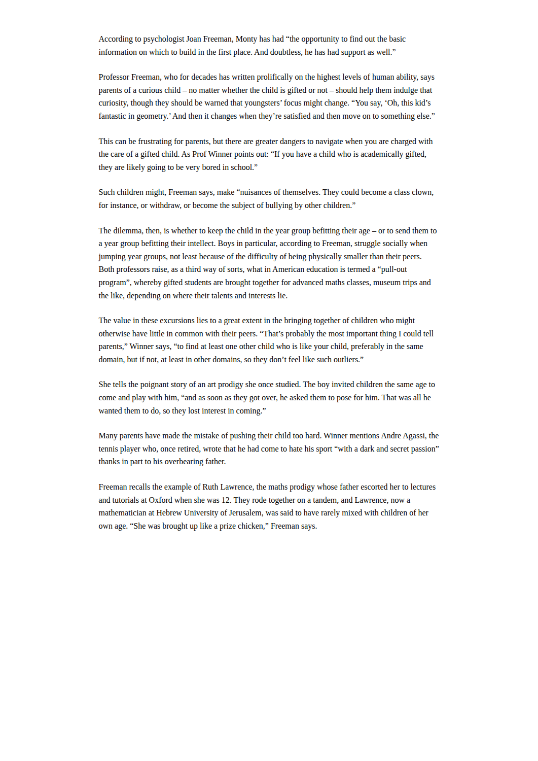According to psychologist Joan Freeman, Monty has had “the opportunity to find out the basic information on which to build in the first place. And doubtless, he has had support as well.”
Professor Freeman, who for decades has written prolifically on the highest levels of human ability, says parents of a curious child – no matter whether the child is gifted or not – should help them indulge that curiosity, though they should be warned that youngsters’ focus might change. “You say, ‘Oh, this kid’s fantastic in geometry.’ And then it changes when they’re satisfied and then move on to something else.”
This can be frustrating for parents, but there are greater dangers to navigate when you are charged with the care of a gifted child. As Prof Winner points out: “If you have a child who is academically gifted, they are likely going to be very bored in school.”
Such children might, Freeman says, make “nuisances of themselves. They could become a class clown, for instance, or withdraw, or become the subject of bullying by other children.”
The dilemma, then, is whether to keep the child in the year group befitting their age – or to send them to a year group befitting their intellect. Boys in particular, according to Freeman, struggle socially when jumping year groups, not least because of the difficulty of being physically smaller than their peers. Both professors raise, as a third way of sorts, what in American education is termed a “pull-out program”, whereby gifted students are brought together for advanced maths classes, museum trips and the like, depending on where their talents and interests lie.
The value in these excursions lies to a great extent in the bringing together of children who might otherwise have little in common with their peers. “That’s probably the most important thing I could tell parents,” Winner says, “to find at least one other child who is like your child, preferably in the same domain, but if not, at least in other domains, so they don’t feel like such outliers.”
She tells the poignant story of an art prodigy she once studied. The boy invited children the same age to come and play with him, “and as soon as they got over, he asked them to pose for him. That was all he wanted them to do, so they lost interest in coming.”
Many parents have made the mistake of pushing their child too hard. Winner mentions Andre Agassi, the tennis player who, once retired, wrote that he had come to hate his sport “with a dark and secret passion” thanks in part to his overbearing father.
Freeman recalls the example of Ruth Lawrence, the maths prodigy whose father escorted her to lectures and tutorials at Oxford when she was 12. They rode together on a tandem, and Lawrence, now a mathematician at Hebrew University of Jerusalem, was said to have rarely mixed with children of her own age. “She was brought up like a prize chicken,” Freeman says.